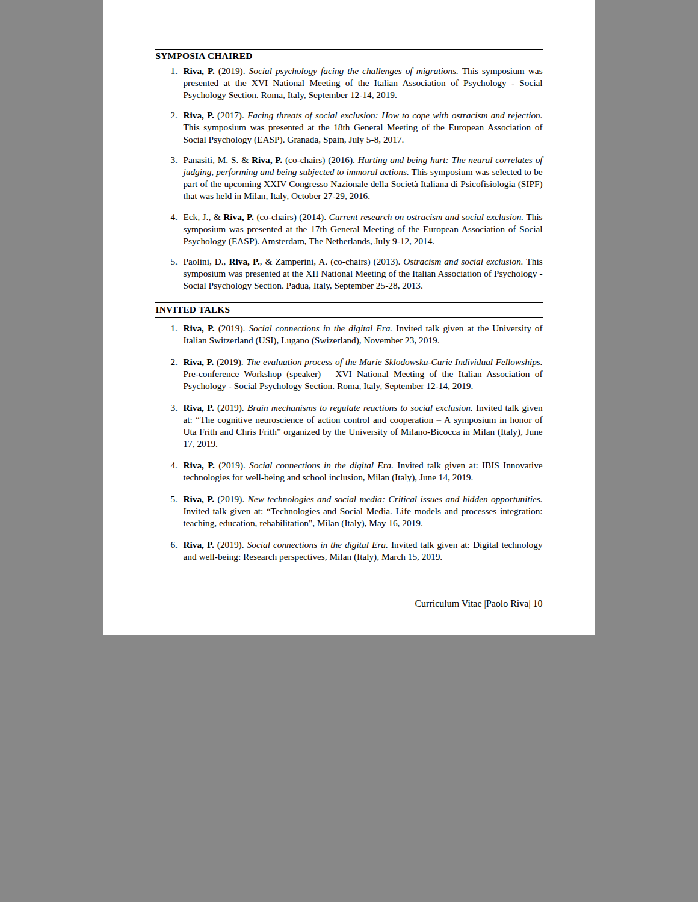Symposia Chaired
Riva, P. (2019). Social psychology facing the challenges of migrations. This symposium was presented at the XVI National Meeting of the Italian Association of Psychology - Social Psychology Section. Roma, Italy, September 12-14, 2019.
Riva, P. (2017). Facing threats of social exclusion: How to cope with ostracism and rejection. This symposium was presented at the 18th General Meeting of the European Association of Social Psychology (EASP). Granada, Spain, July 5-8, 2017.
Panasiti, M. S. & Riva, P. (co-chairs) (2016). Hurting and being hurt: The neural correlates of judging, performing and being subjected to immoral actions. This symposium was selected to be part of the upcoming XXIV Congresso Nazionale della Società Italiana di Psicofisiologia (SIPF) that was held in Milan, Italy, October 27-29, 2016.
Eck, J., & Riva, P. (co-chairs) (2014). Current research on ostracism and social exclusion. This symposium was presented at the 17th General Meeting of the European Association of Social Psychology (EASP). Amsterdam, The Netherlands, July 9-12, 2014.
Paolini, D., Riva, P., & Zamperini, A. (co-chairs) (2013). Ostracism and social exclusion. This symposium was presented at the XII National Meeting of the Italian Association of Psychology - Social Psychology Section. Padua, Italy, September 25-28, 2013.
Invited Talks
Riva, P. (2019). Social connections in the digital Era. Invited talk given at the University of Italian Switzerland (USI), Lugano (Swizerland), November 23, 2019.
Riva, P. (2019). The evaluation process of the Marie Sklodowska-Curie Individual Fellowships. Pre-conference Workshop (speaker) – XVI National Meeting of the Italian Association of Psychology - Social Psychology Section. Roma, Italy, September 12-14, 2019.
Riva, P. (2019). Brain mechanisms to regulate reactions to social exclusion. Invited talk given at: “The cognitive neuroscience of action control and cooperation – A symposium in honor of Uta Frith and Chris Frith” organized by the University of Milano-Bicocca in Milan (Italy), June 17, 2019.
Riva, P. (2019). Social connections in the digital Era. Invited talk given at: IBIS Innovative technologies for well-being and school inclusion, Milan (Italy), June 14, 2019.
Riva, P. (2019). New technologies and social media: Critical issues and hidden opportunities. Invited talk given at: “Technologies and Social Media. Life models and processes integration: teaching, education, rehabilitation", Milan (Italy), May 16, 2019.
Riva, P. (2019). Social connections in the digital Era. Invited talk given at: Digital technology and well-being: Research perspectives, Milan (Italy), March 15, 2019.
Curriculum Vitae |Paolo Riva| 10